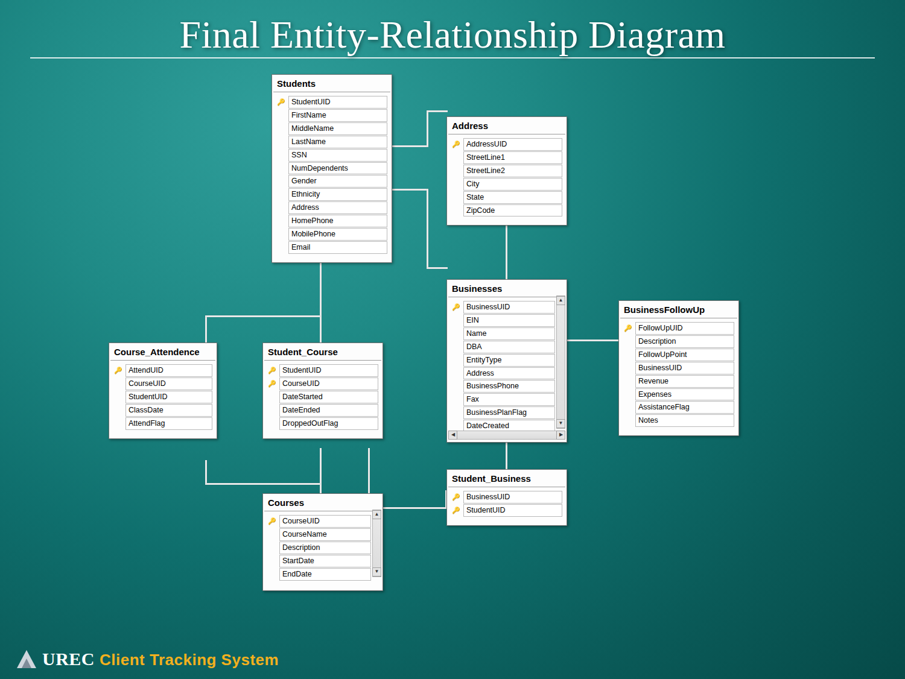Final Entity-Relationship Diagram
Students
| 🔑 StudentUID FirstName MiddleName LastName SSN NumDependents Gender Ethnicity Address HomePhone MobilePhone Email |
Address
| 🔑 AddressUID StreetLine1 StreetLine2 City State ZipCode |
Businesses
| ▲ ▼ ◀ ▶ 🔑 BusinessUID EIN Name DBA EntityType Address BusinessPhone Fax BusinessPlanFlag DateCreated |
BusinessFollowUp
| 🔑 FollowUpUID Description FollowUpPoint BusinessUID Revenue Expenses AssistanceFlag Notes |
Course_Attendence
| 🔑 AttendUID CourseUID StudentUID ClassDate AttendFlag |
Student_Course
| 🔑 StudentUID 🔑 CourseUID DateStarted DateEnded DroppedOutFlag |
Courses
| ▲ ▼ 🔑 CourseUID CourseName Description StartDate EndDate |
Student_Business
| 🔑 BusinessUID 🔑 StudentUID |
UREC Client Tracking System